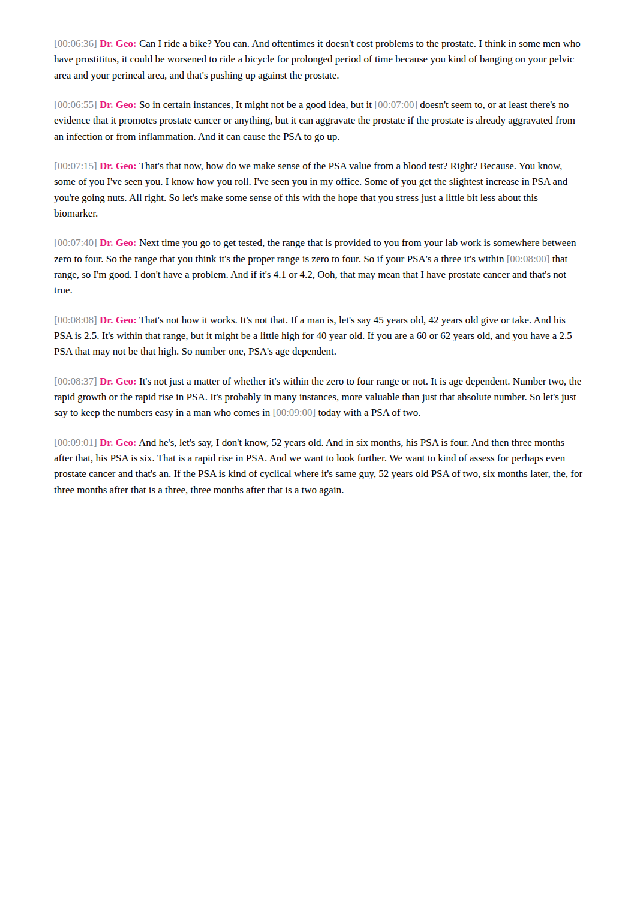[00:06:36] Dr. Geo: Can I ride a bike? You can. And oftentimes it doesn't cost problems to the prostate. I think in some men who have prostititus, it could be worsened to ride a bicycle for prolonged period of time because you kind of banging on your pelvic area and your perineal area, and that's pushing up against the prostate.
[00:06:55] Dr. Geo: So in certain instances, It might not be a good idea, but it [00:07:00] doesn't seem to, or at least there's no evidence that it promotes prostate cancer or anything, but it can aggravate the prostate if the prostate is already aggravated from an infection or from inflammation. And it can cause the PSA to go up.
[00:07:15] Dr. Geo: That's that now, how do we make sense of the PSA value from a blood test? Right? Because. You know, some of you I've seen you. I know how you roll. I've seen you in my office. Some of you get the slightest increase in PSA and you're going nuts. All right. So let's make some sense of this with the hope that you stress just a little bit less about this biomarker.
[00:07:40] Dr. Geo: Next time you go to get tested, the range that is provided to you from your lab work is somewhere between zero to four. So the range that you think it's the proper range is zero to four. So if your PSA's a three it's within [00:08:00] that range, so I'm good. I don't have a problem. And if it's 4.1 or 4.2, Ooh, that may mean that I have prostate cancer and that's not true.
[00:08:08] Dr. Geo: That's not how it works. It's not that. If a man is, let's say 45 years old, 42 years old give or take. And his PSA is 2.5. It's within that range, but it might be a little high for 40 year old. If you are a 60 or 62 years old, and you have a 2.5 PSA that may not be that high. So number one, PSA's age dependent.
[00:08:37] Dr. Geo: It's not just a matter of whether it's within the zero to four range or not. It is age dependent. Number two, the rapid growth or the rapid rise in PSA. It's probably in many instances, more valuable than just that absolute number. So let's just say to keep the numbers easy in a man who comes in [00:09:00] today with a PSA of two.
[00:09:01] Dr. Geo: And he's, let's say, I don't know, 52 years old. And in six months, his PSA is four. And then three months after that, his PSA is six. That is a rapid rise in PSA. And we want to look further. We want to kind of assess for perhaps even prostate cancer and that's an. If the PSA is kind of cyclical where it's same guy, 52 years old PSA of two, six months later, the, for three months after that is a three, three months after that is a two again.